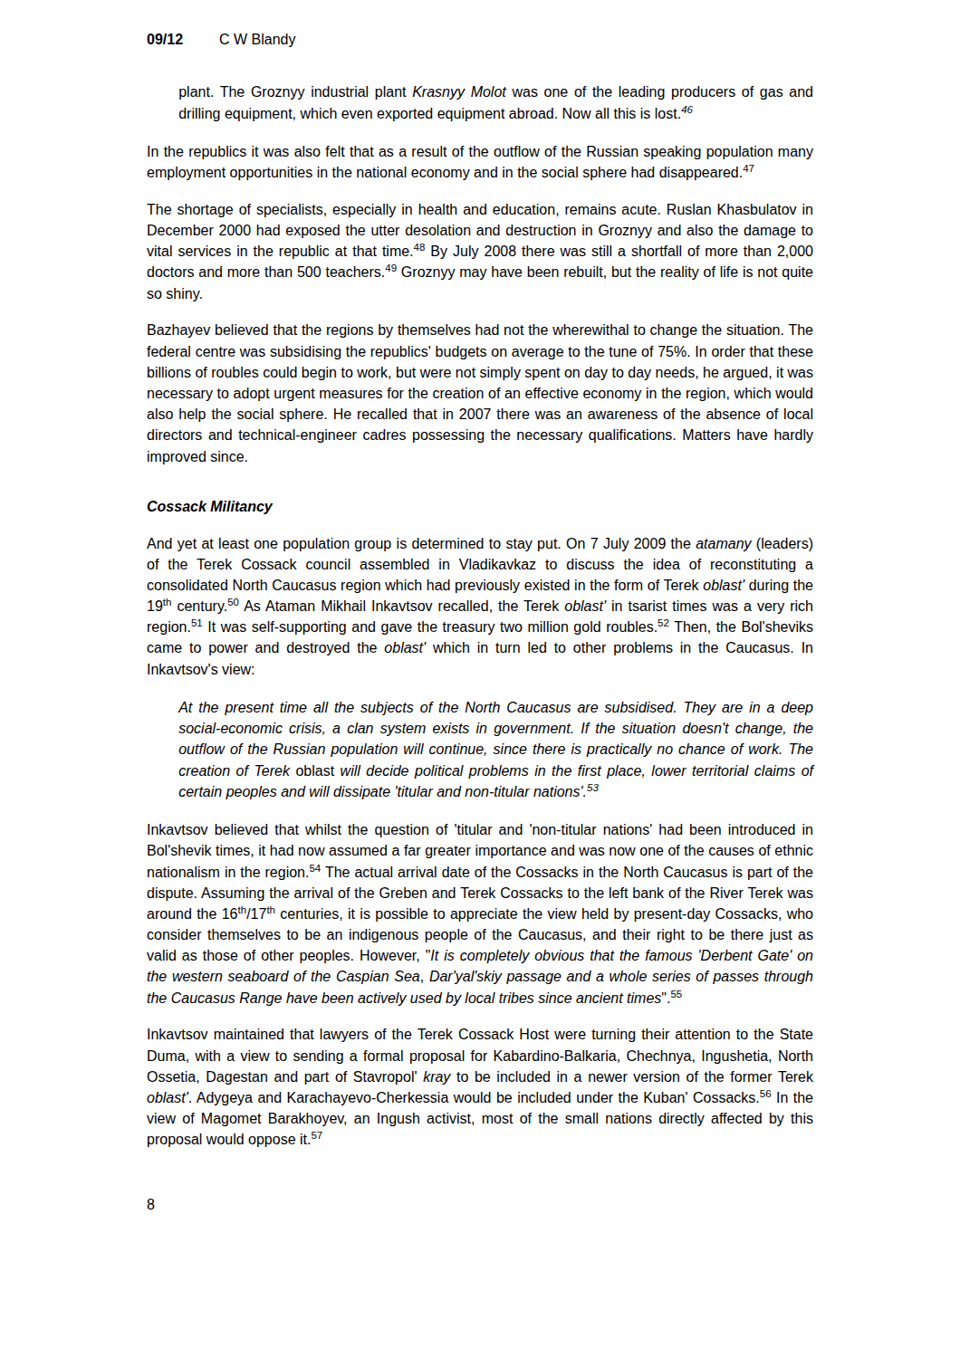09/12 C W Blandy
plant. The Groznyy industrial plant Krasnyy Molot was one of the leading producers of gas and drilling equipment, which even exported equipment abroad. Now all this is lost.46
In the republics it was also felt that as a result of the outflow of the Russian speaking population many employment opportunities in the national economy and in the social sphere had disappeared.47
The shortage of specialists, especially in health and education, remains acute. Ruslan Khasbulatov in December 2000 had exposed the utter desolation and destruction in Groznyy and also the damage to vital services in the republic at that time.48 By July 2008 there was still a shortfall of more than 2,000 doctors and more than 500 teachers.49 Groznyy may have been rebuilt, but the reality of life is not quite so shiny.
Bazhayev believed that the regions by themselves had not the wherewithal to change the situation. The federal centre was subsidising the republics' budgets on average to the tune of 75%. In order that these billions of roubles could begin to work, but were not simply spent on day to day needs, he argued, it was necessary to adopt urgent measures for the creation of an effective economy in the region, which would also help the social sphere. He recalled that in 2007 there was an awareness of the absence of local directors and technical-engineer cadres possessing the necessary qualifications. Matters have hardly improved since.
Cossack Militancy
And yet at least one population group is determined to stay put. On 7 July 2009 the atamany (leaders) of the Terek Cossack council assembled in Vladikavkaz to discuss the idea of reconstituting a consolidated North Caucasus region which had previously existed in the form of Terek oblast' during the 19th century.50 As Ataman Mikhail Inkavtsov recalled, the Terek oblast' in tsarist times was a very rich region.51 It was self-supporting and gave the treasury two million gold roubles.52 Then, the Bol'sheviks came to power and destroyed the oblast' which in turn led to other problems in the Caucasus. In Inkavtsov's view:
At the present time all the subjects of the North Caucasus are subsidised. They are in a deep social-economic crisis, a clan system exists in government. If the situation doesn't change, the outflow of the Russian population will continue, since there is practically no chance of work. The creation of Terek oblast will decide political problems in the first place, lower territorial claims of certain peoples and will dissipate 'titular and non-titular nations'.53
Inkavtsov believed that whilst the question of 'titular and 'non-titular nations' had been introduced in Bol'shevik times, it had now assumed a far greater importance and was now one of the causes of ethnic nationalism in the region.54 The actual arrival date of the Cossacks in the North Caucasus is part of the dispute. Assuming the arrival of the Greben and Terek Cossacks to the left bank of the River Terek was around the 16th/17th centuries, it is possible to appreciate the view held by present-day Cossacks, who consider themselves to be an indigenous people of the Caucasus, and their right to be there just as valid as those of other peoples. However, "It is completely obvious that the famous 'Derbent Gate' on the western seaboard of the Caspian Sea, Dar'yal'skiy passage and a whole series of passes through the Caucasus Range have been actively used by local tribes since ancient times".55
Inkavtsov maintained that lawyers of the Terek Cossack Host were turning their attention to the State Duma, with a view to sending a formal proposal for Kabardino-Balkaria, Chechnya, Ingushetia, North Ossetia, Dagestan and part of Stavropol' kray to be included in a newer version of the former Terek oblast'. Adygeya and Karachayevo-Cherkessia would be included under the Kuban' Cossacks.56 In the view of Magomet Barakhoyev, an Ingush activist, most of the small nations directly affected by this proposal would oppose it.57
8